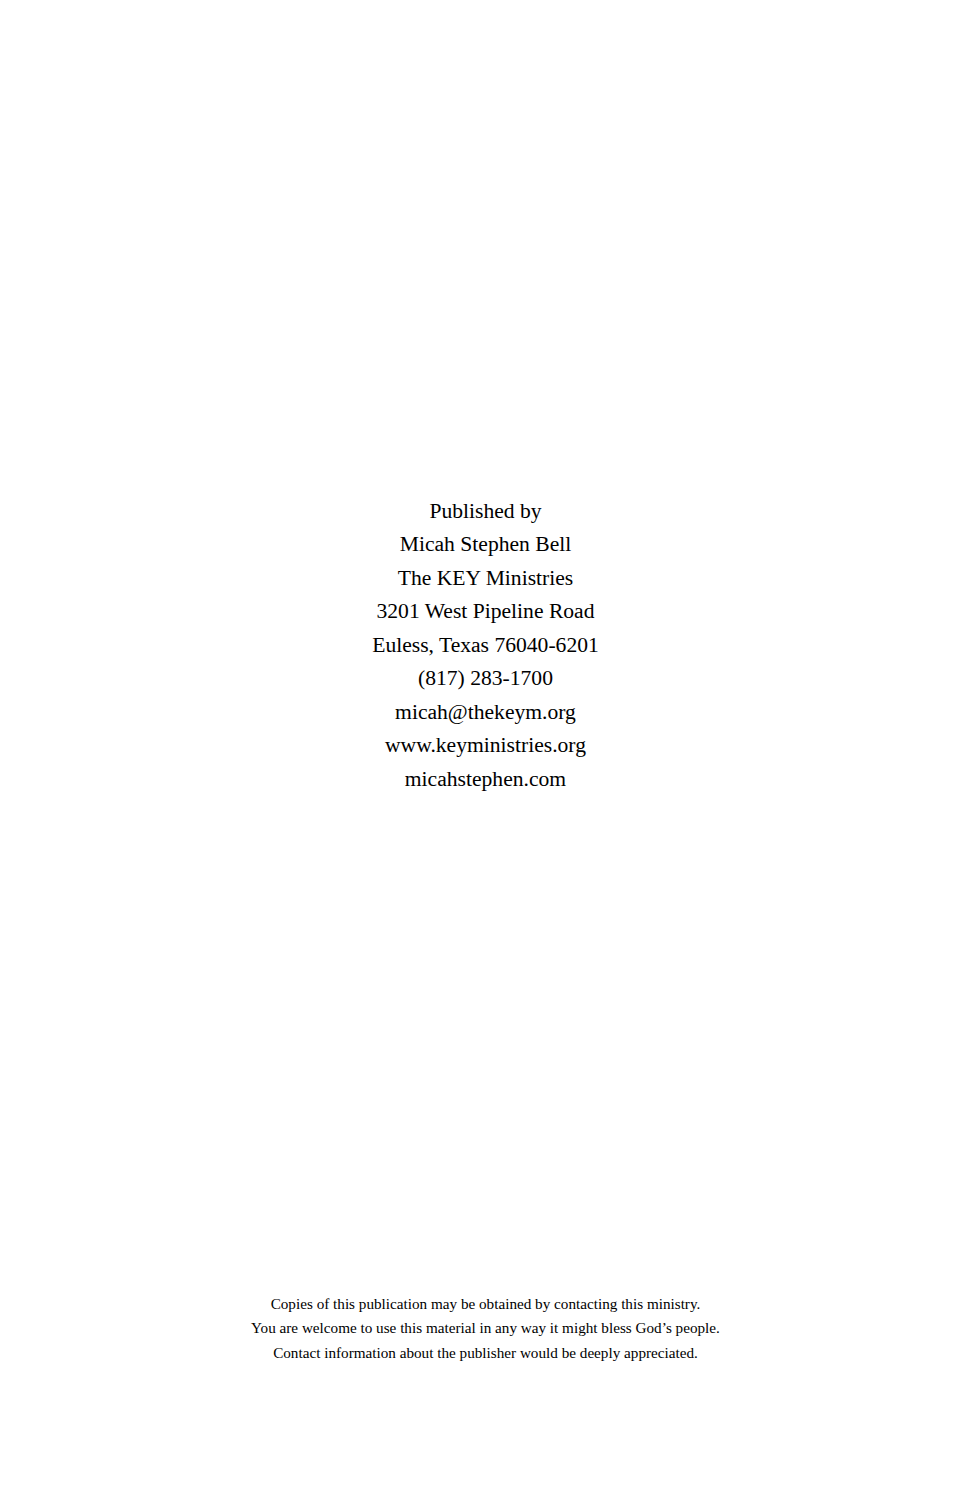Published by
Micah Stephen Bell
The KEY Ministries
3201 West Pipeline Road
Euless, Texas 76040-6201
(817) 283-1700
micah@thekeym.org
www.keyministries.org
micahstephen.com
Copies of this publication may be obtained by contacting this ministry.
You are welcome to use this material in any way it might bless God’s people.
Contact information about the publisher would be deeply appreciated.